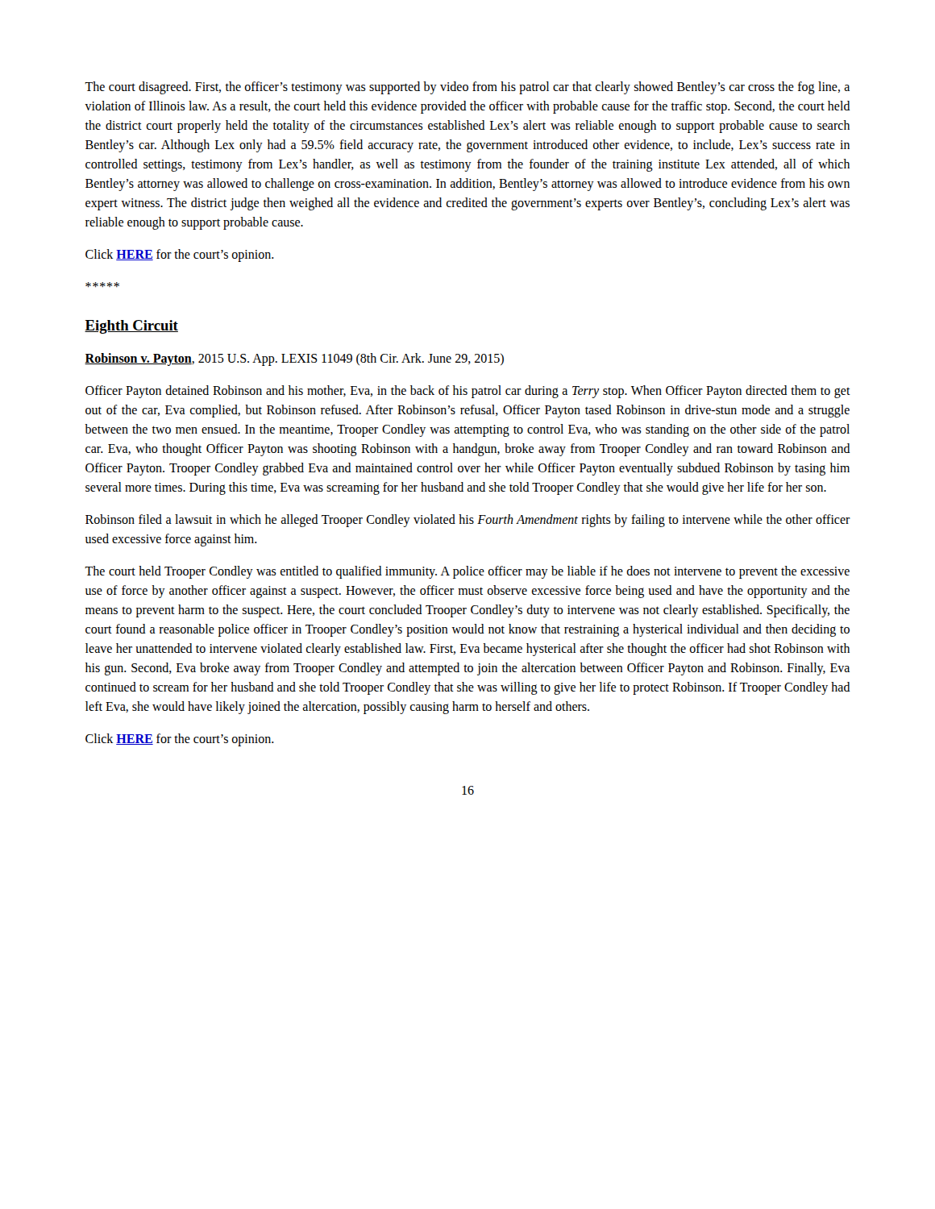The court disagreed. First, the officer’s testimony was supported by video from his patrol car that clearly showed Bentley’s car cross the fog line, a violation of Illinois law. As a result, the court held this evidence provided the officer with probable cause for the traffic stop. Second, the court held the district court properly held the totality of the circumstances established Lex’s alert was reliable enough to support probable cause to search Bentley’s car. Although Lex only had a 59.5% field accuracy rate, the government introduced other evidence, to include, Lex’s success rate in controlled settings, testimony from Lex’s handler, as well as testimony from the founder of the training institute Lex attended, all of which Bentley’s attorney was allowed to challenge on cross-examination. In addition, Bentley’s attorney was allowed to introduce evidence from his own expert witness. The district judge then weighed all the evidence and credited the government’s experts over Bentley’s, concluding Lex’s alert was reliable enough to support probable cause.
Click HERE for the court’s opinion.
*****
Eighth Circuit
Robinson v. Payton, 2015 U.S. App. LEXIS 11049 (8th Cir. Ark. June 29, 2015)
Officer Payton detained Robinson and his mother, Eva, in the back of his patrol car during a Terry stop. When Officer Payton directed them to get out of the car, Eva complied, but Robinson refused. After Robinson’s refusal, Officer Payton tased Robinson in drive-stun mode and a struggle between the two men ensued. In the meantime, Trooper Condley was attempting to control Eva, who was standing on the other side of the patrol car. Eva, who thought Officer Payton was shooting Robinson with a handgun, broke away from Trooper Condley and ran toward Robinson and Officer Payton. Trooper Condley grabbed Eva and maintained control over her while Officer Payton eventually subdued Robinson by tasing him several more times. During this time, Eva was screaming for her husband and she told Trooper Condley that she would give her life for her son.
Robinson filed a lawsuit in which he alleged Trooper Condley violated his Fourth Amendment rights by failing to intervene while the other officer used excessive force against him.
The court held Trooper Condley was entitled to qualified immunity. A police officer may be liable if he does not intervene to prevent the excessive use of force by another officer against a suspect. However, the officer must observe excessive force being used and have the opportunity and the means to prevent harm to the suspect. Here, the court concluded Trooper Condley’s duty to intervene was not clearly established. Specifically, the court found a reasonable police officer in Trooper Condley’s position would not know that restraining a hysterical individual and then deciding to leave her unattended to intervene violated clearly established law. First, Eva became hysterical after she thought the officer had shot Robinson with his gun. Second, Eva broke away from Trooper Condley and attempted to join the altercation between Officer Payton and Robinson. Finally, Eva continued to scream for her husband and she told Trooper Condley that she was willing to give her life to protect Robinson. If Trooper Condley had left Eva, she would have likely joined the altercation, possibly causing harm to herself and others.
Click HERE for the court’s opinion.
16